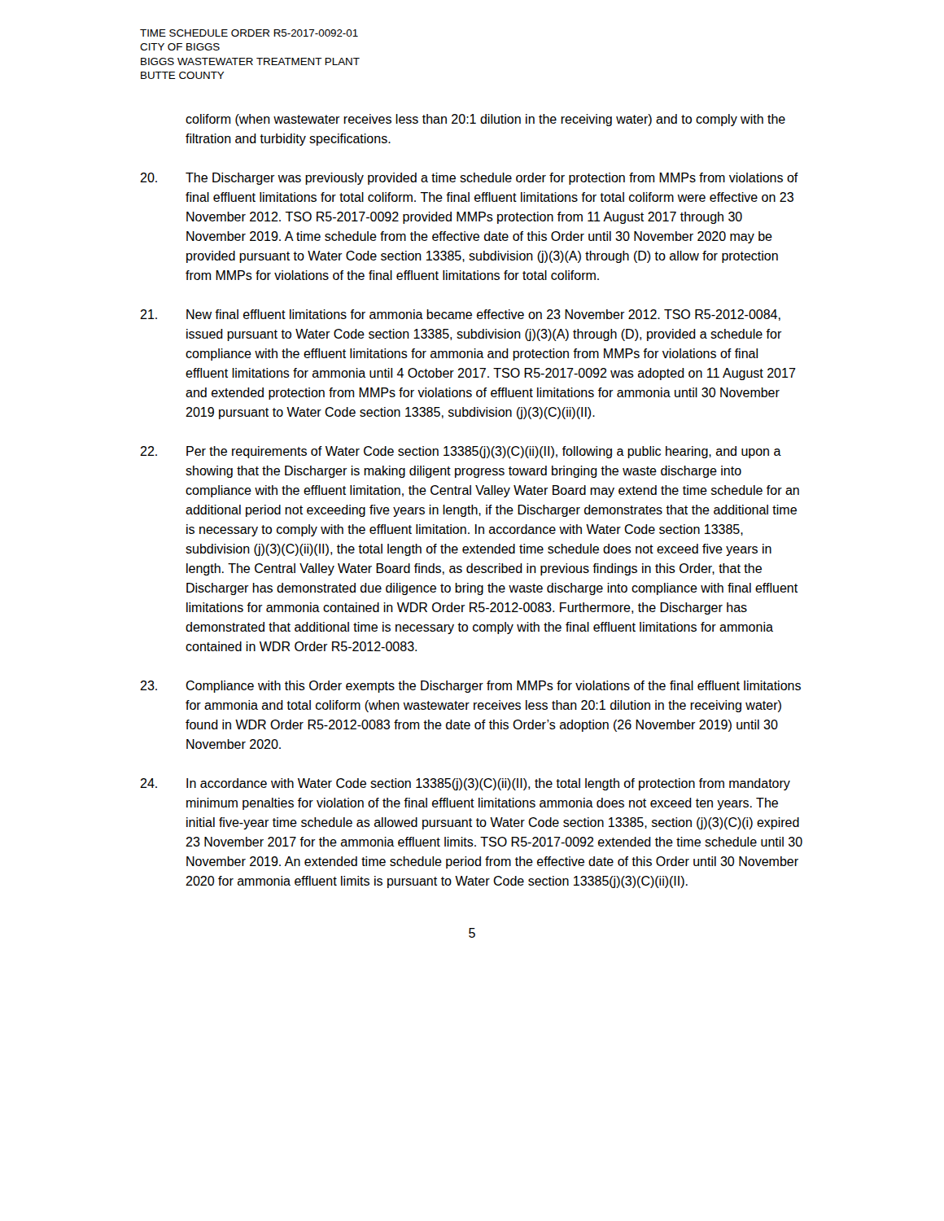TIME SCHEDULE ORDER R5-2017-0092-01
CITY OF BIGGS
BIGGS WASTEWATER TREATMENT PLANT
BUTTE COUNTY
coliform (when wastewater receives less than 20:1 dilution in the receiving water) and to comply with the filtration and turbidity specifications.
20. The Discharger was previously provided a time schedule order for protection from MMPs from violations of final effluent limitations for total coliform. The final effluent limitations for total coliform were effective on 23 November 2012. TSO R5-2017-0092 provided MMPs protection from 11 August 2017 through 30 November 2019. A time schedule from the effective date of this Order until 30 November 2020 may be provided pursuant to Water Code section 13385, subdivision (j)(3)(A) through (D) to allow for protection from MMPs for violations of the final effluent limitations for total coliform.
21. New final effluent limitations for ammonia became effective on 23 November 2012. TSO R5-2012-0084, issued pursuant to Water Code section 13385, subdivision (j)(3)(A) through (D), provided a schedule for compliance with the effluent limitations for ammonia and protection from MMPs for violations of final effluent limitations for ammonia until 4 October 2017. TSO R5-2017-0092 was adopted on 11 August 2017 and extended protection from MMPs for violations of effluent limitations for ammonia until 30 November 2019 pursuant to Water Code section 13385, subdivision (j)(3)(C)(ii)(II).
22. Per the requirements of Water Code section 13385(j)(3)(C)(ii)(II), following a public hearing, and upon a showing that the Discharger is making diligent progress toward bringing the waste discharge into compliance with the effluent limitation, the Central Valley Water Board may extend the time schedule for an additional period not exceeding five years in length, if the Discharger demonstrates that the additional time is necessary to comply with the effluent limitation. In accordance with Water Code section 13385, subdivision (j)(3)(C)(ii)(II), the total length of the extended time schedule does not exceed five years in length. The Central Valley Water Board finds, as described in previous findings in this Order, that the Discharger has demonstrated due diligence to bring the waste discharge into compliance with final effluent limitations for ammonia contained in WDR Order R5-2012-0083. Furthermore, the Discharger has demonstrated that additional time is necessary to comply with the final effluent limitations for ammonia contained in WDR Order R5-2012-0083.
23. Compliance with this Order exempts the Discharger from MMPs for violations of the final effluent limitations for ammonia and total coliform (when wastewater receives less than 20:1 dilution in the receiving water) found in WDR Order R5-2012-0083 from the date of this Order’s adoption (26 November 2019) until 30 November 2020.
24. In accordance with Water Code section 13385(j)(3)(C)(ii)(II), the total length of protection from mandatory minimum penalties for violation of the final effluent limitations ammonia does not exceed ten years. The initial five-year time schedule as allowed pursuant to Water Code section 13385, section (j)(3)(C)(i) expired 23 November 2017 for the ammonia effluent limits. TSO R5-2017-0092 extended the time schedule until 30 November 2019. An extended time schedule period from the effective date of this Order until 30 November 2020 for ammonia effluent limits is pursuant to Water Code section 13385(j)(3)(C)(ii)(II).
5